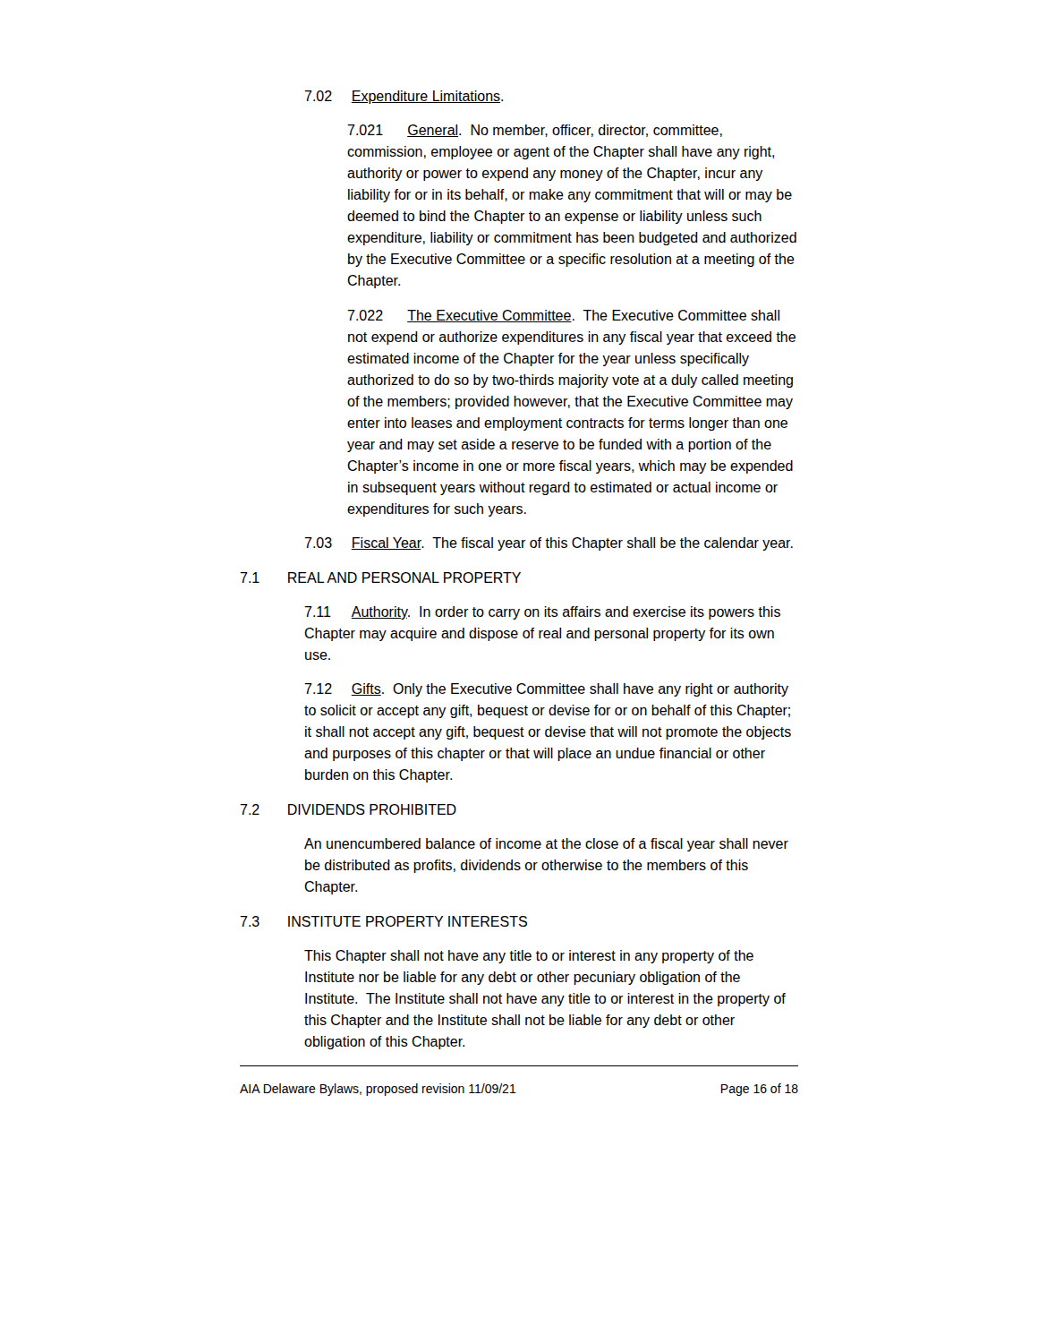7.02 Expenditure Limitations.
7.021 General. No member, officer, director, committee, commission, employee or agent of the Chapter shall have any right, authority or power to expend any money of the Chapter, incur any liability for or in its behalf, or make any commitment that will or may be deemed to bind the Chapter to an expense or liability unless such expenditure, liability or commitment has been budgeted and authorized by the Executive Committee or a specific resolution at a meeting of the Chapter.
7.022 The Executive Committee. The Executive Committee shall not expend or authorize expenditures in any fiscal year that exceed the estimated income of the Chapter for the year unless specifically authorized to do so by two-thirds majority vote at a duly called meeting of the members; provided however, that the Executive Committee may enter into leases and employment contracts for terms longer than one year and may set aside a reserve to be funded with a portion of the Chapter’s income in one or more fiscal years, which may be expended in subsequent years without regard to estimated or actual income or expenditures for such years.
7.03 Fiscal Year. The fiscal year of this Chapter shall be the calendar year.
7.1 Real and Personal Property
7.11 Authority. In order to carry on its affairs and exercise its powers this Chapter may acquire and dispose of real and personal property for its own use.
7.12 Gifts. Only the Executive Committee shall have any right or authority to solicit or accept any gift, bequest or devise for or on behalf of this Chapter; it shall not accept any gift, bequest or devise that will not promote the objects and purposes of this chapter or that will place an undue financial or other burden on this Chapter.
7.2 Dividends Prohibited
An unencumbered balance of income at the close of a fiscal year shall never be distributed as profits, dividends or otherwise to the members of this Chapter.
7.3 Institute Property Interests
This Chapter shall not have any title to or interest in any property of the Institute nor be liable for any debt or other pecuniary obligation of the Institute. The Institute shall not have any title to or interest in the property of this Chapter and the Institute shall not be liable for any debt or other obligation of this Chapter.
AIA Delaware Bylaws, proposed revision 11/09/21
Page 16 of 18